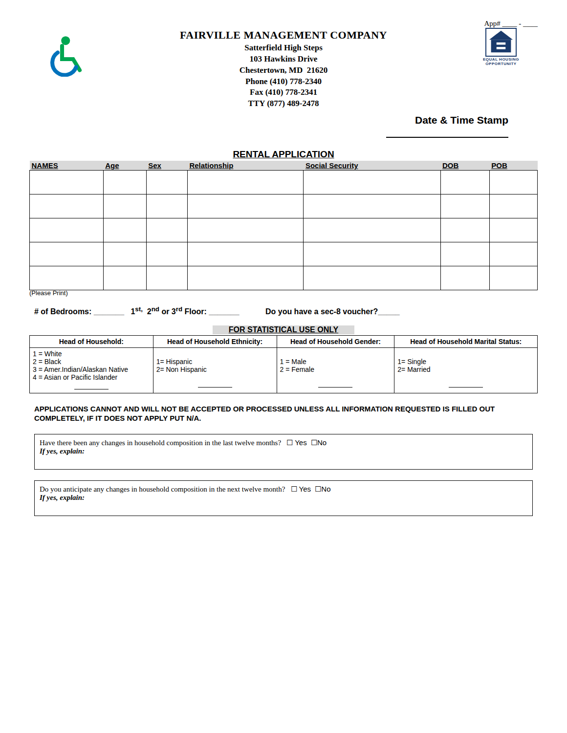App# ____ - ____
EQUAL HOUSING
OPPORTUNITY
FAIRVILLE MANAGEMENT COMPANY
Satterfield High Steps
103 Hawkins Drive
Chestertown, MD 21620
Phone (410) 778-2340
Fax (410) 778-2341
TTY (877) 489-2478
Date & Time Stamp
RENTAL APPLICATION
| NAMES | Age | Sex | Relationship | Social Security | DOB | POB |
| --- | --- | --- | --- | --- | --- | --- |
(Please Print)
# of Bedrooms: _______ 1st, 2nd or 3rd Floor: _______ Do you have a sec-8 voucher?_____
FOR STATISTICAL USE ONLY
| Head of Household: | Head of Household Ethnicity: | Head of Household Gender: | Head of Household Marital Status: |
| --- | --- | --- | --- |
| 1 = White 2 = Black 3 = Amer.Indian/Alaskan Native 4 = Asian or Pacific Islander | 1= Hispanic 2= Non Hispanic | 1 = Male 2 = Female | 1= Single 2= Married |
APPLICATIONS CANNOT AND WILL NOT BE ACCEPTED OR PROCESSED UNLESS ALL INFORMATION REQUESTED IS FILLED OUT COMPLETELY, IF IT DOES NOT APPLY PUT N/A.
Have there been any changes in household composition in the last twelve months? ☐ Yes ☐No
If yes, explain:
Do you anticipate any changes in household composition in the next twelve month? ☐ Yes ☐No
If yes, explain: